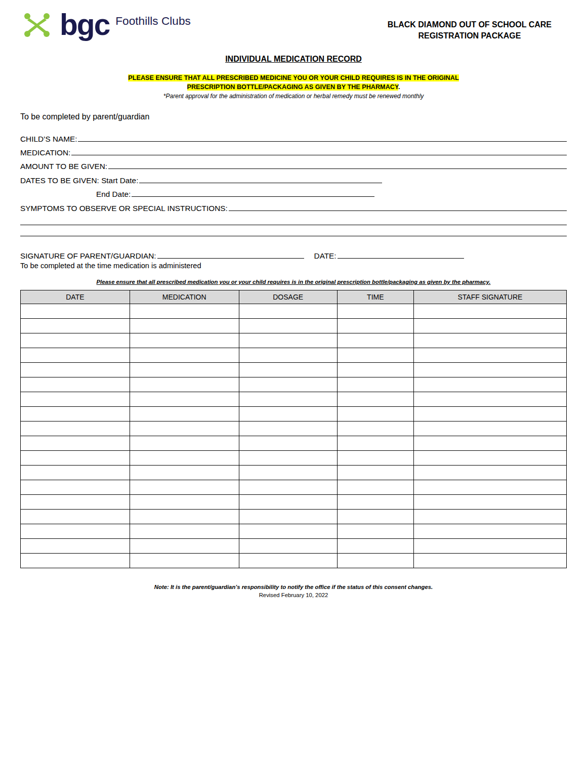bgc
Foothills Clubs
BLACK DIAMOND OUT OF SCHOOL CARE
REGISTRATION PACKAGE
INDIVIDUAL MEDICATION RECORD
PLEASE ENSURE THAT ALL PRESCRIBED MEDICINE YOU OR YOUR CHILD REQUIRES IS IN THE ORIGINAL
PRESCRIPTION BOTTLE/PACKAGING AS GIVEN BY THE PHARMACY.
*Parent approval for the administration of medication or herbal remedy must be renewed monthly
To be completed by parent/guardian
CHILD’S NAME:
MEDICATION:
AMOUNT TO BE GIVEN:
DATES TO BE GIVEN: Start Date:
End Date:
SYMPTOMS TO OBSERVE OR SPECIAL INSTRUCTIONS:
SIGNATURE OF PARENT/GUARDIAN: DATE:
To be completed at the time medication is administered
Please ensure that all prescribed medication you or your child requires is in the original prescription bottle/packaging as given by the pharmacy.
| DATE | MEDICATION | DOSAGE | TIME | STAFF SIGNATURE |
| --- | --- | --- | --- | --- |
Note: It is the parent/guardian’s responsibility to notify the office if the status of this consent changes.
Revised February 10, 2022